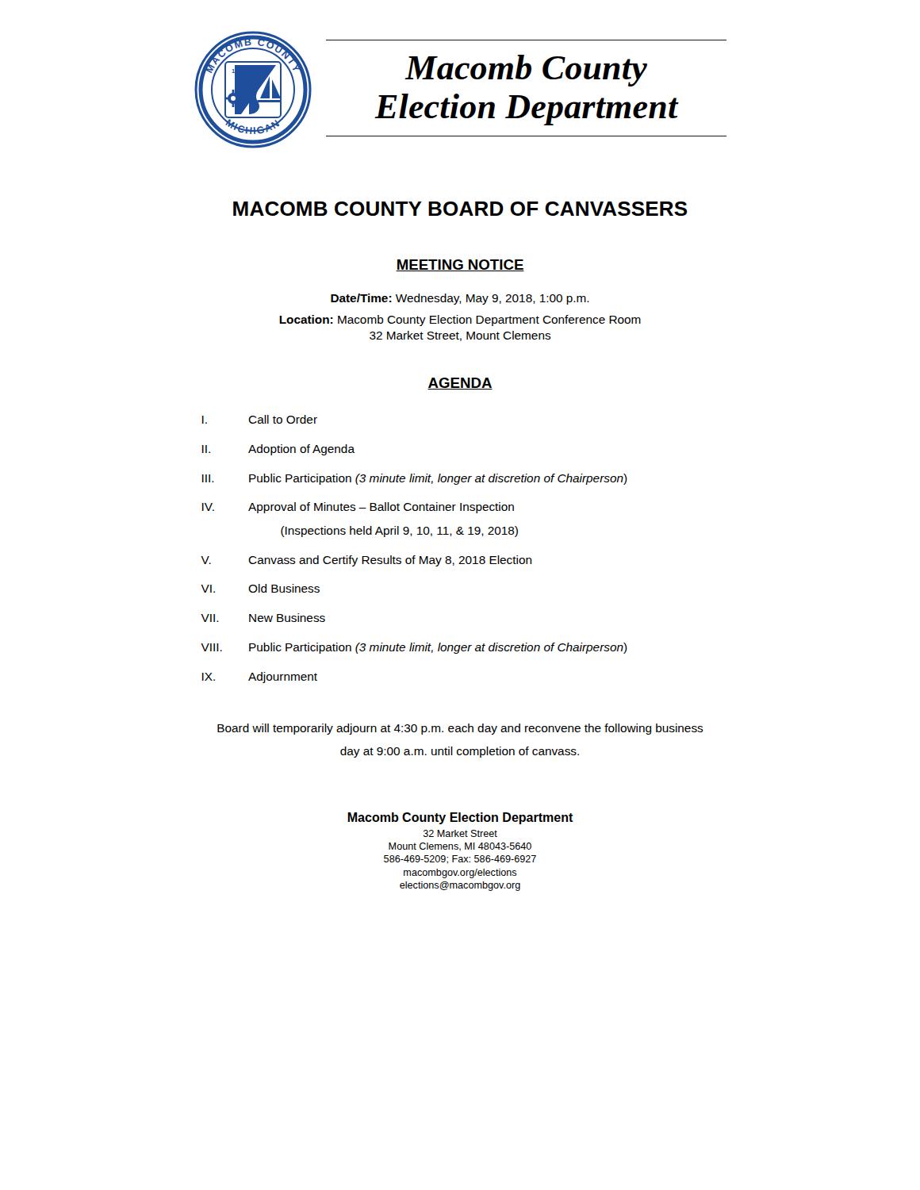MACOMB COUNTY MICHIGAN 1818
Macomb County
Election Department
MACOMB COUNTY BOARD OF CANVASSERS
MEETING NOTICE
Date/Time: Wednesday, May 9, 2018, 1:00 p.m.
Location: Macomb County Election Department Conference Room 32 Market Street, Mount Clemens
AGENDA
I. Call to Order
II. Adoption of Agenda
III. Public Participation (3 minute limit, longer at discretion of Chairperson)
IV. Approval of Minutes – Ballot Container Inspection (Inspections held April 9, 10, 11, & 19, 2018)
V. Canvass and Certify Results of May 8, 2018 Election
VI. Old Business
VII. New Business
VIII. Public Participation (3 minute limit, longer at discretion of Chairperson)
IX. Adjournment
Board will temporarily adjourn at 4:30 p.m. each day and reconvene the following business day at 9:00 a.m. until completion of canvass.
Macomb County Election Department
32 Market Street
Mount Clemens, MI 48043-5640
586-469-5209; Fax: 586-469-6927
macombgov.org/elections
elections@macombgov.org